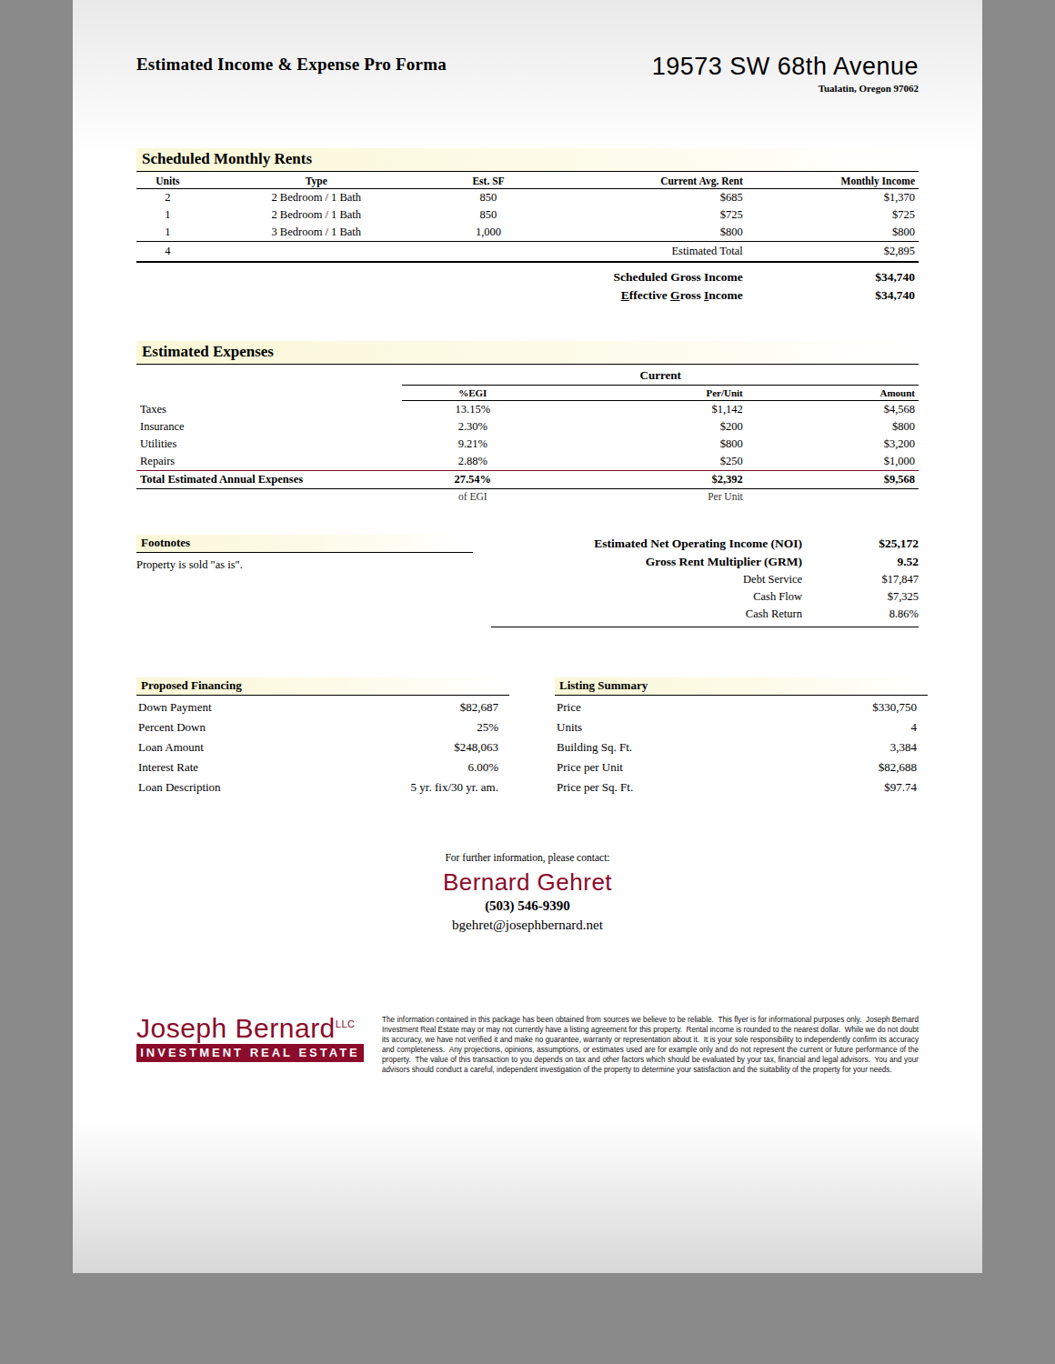Estimated Income & Expense Pro Forma
19573 SW 68th Avenue
Tualatin, Oregon 97062
Scheduled Monthly Rents
| Units | Type | Est. SF | Current Avg. Rent | Monthly Income |
| --- | --- | --- | --- | --- |
| 2 | 2 Bedroom / 1 Bath | 850 | $685 | $1,370 |
| 1 | 2 Bedroom / 1 Bath | 850 | $725 | $725 |
| 1 | 3 Bedroom / 1 Bath | 1,000 | $800 | $800 |
| 4 | | | Estimated Total | $2,895 |
| Scheduled Gross Income | $34,740 |
| E ffective G ross I ncome | $34,740 |
Estimated Expenses
| | Current |
| --- | --- |
| | %EGI | Per/Unit | Amount |
| Taxes | 13.15% | $1,142 | $4,568 |
| Insurance | 2.30% | $200 | $800 |
| Utilities | 9.21% | $800 | $3,200 |
| Repairs | 2.88% | $250 | $1,000 |
| Total Estimated Annual Expenses | 27.54% | $2,392 | $9,568 |
| | of EGI | Per Unit | |
Footnotes
Property is sold "as is".
| Estimated Net Operating Income (NOI) | $25,172 |
| Gross Rent Multiplier (GRM) | 9.52 |
| Debt Service | $17,847 |
| Cash Flow | $7,325 |
| Cash Return | 8.86% |
Proposed Financing
| Down Payment | $82,687 |
| Percent Down | 25% |
| Loan Amount | $248,063 |
| Interest Rate | 6.00% |
| Loan Description | 5 yr. fix/30 yr. am. |
Listing Summary
| Price | $330,750 |
| Units | 4 |
| Building Sq. Ft. | 3,384 |
| Price per Unit | $82,688 |
| Price per Sq. Ft. | $97.74 |
For further information, please contact:
Bernard Gehret
(503) 546-9390
bgehret@josephbernard.net
Joseph BernardLLC
INVESTMENT REAL ESTATE
The information contained in this package has been obtained from sources we believe to be reliable. This flyer is for informational purposes only. Joseph Bernard Investment Real Estate may or may not currently have a listing agreement for this property. Rental income is rounded to the nearest dollar. While we do not doubt its accuracy, we have not verified it and make no guarantee, warranty or representation about it. It is your sole responsibility to independently confirm its accuracy and completeness. Any projections, opinions, assumptions, or estimates used are for example only and do not represent the current or future performance of the property. The value of this transaction to you depends on tax and other factors which should be evaluated by your tax, financial and legal advisors. You and your advisors should conduct a careful, independent investigation of the property to determine your satisfaction and the suitability of the property for your needs.